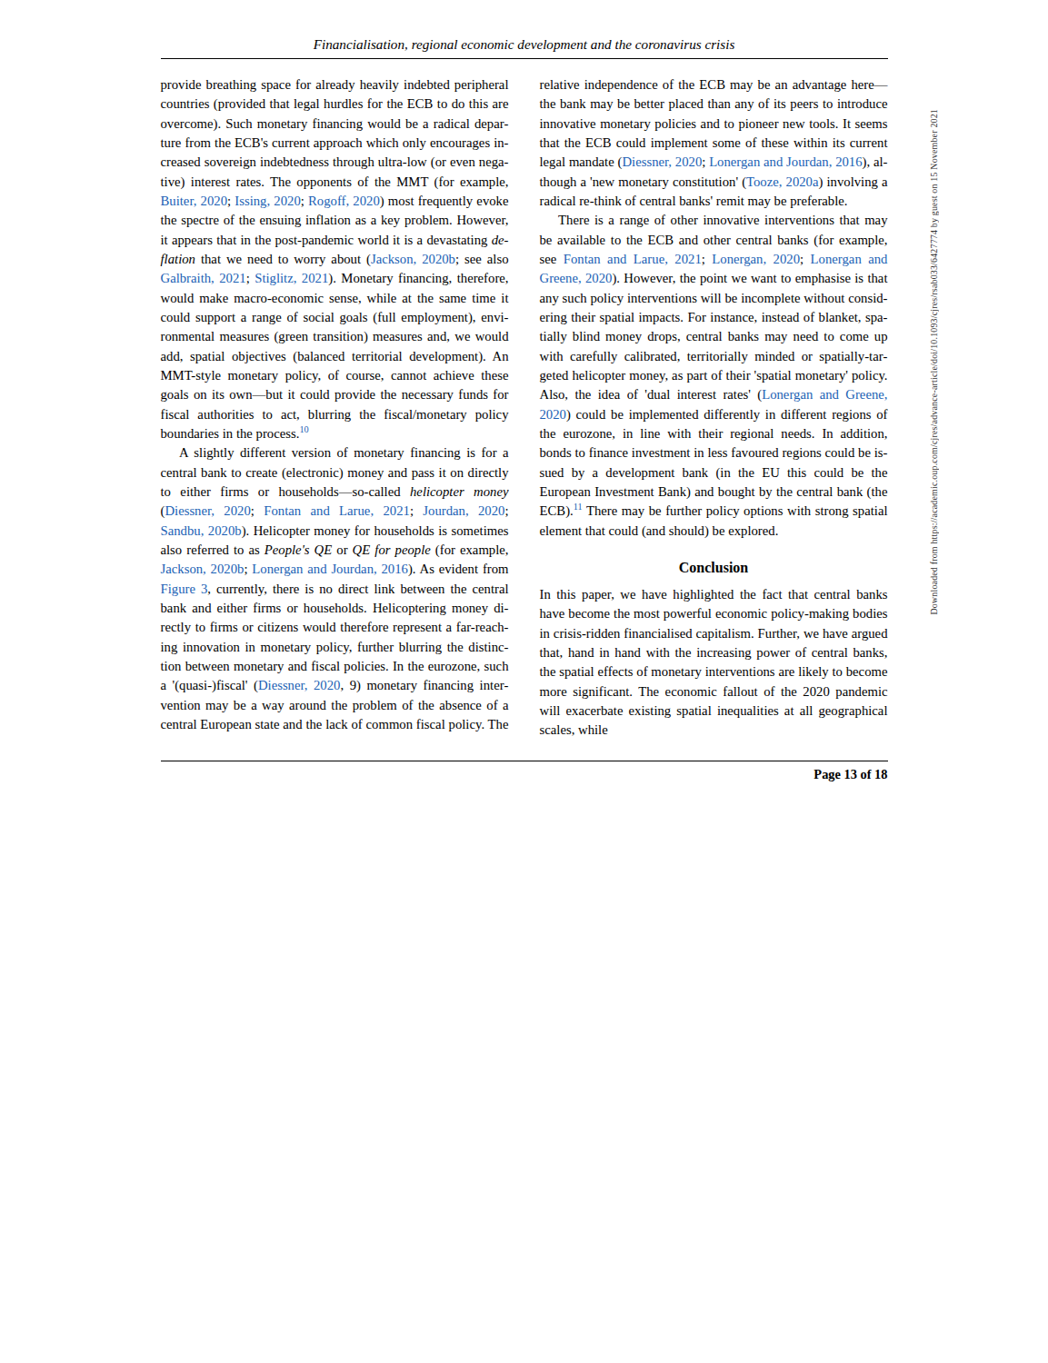Downloaded from https://academic.oup.com/cjres/advance-article/doi/10.1093/cjres/rsab033/6427774 by guest on 15 November 2021
Financialisation, regional economic development and the coronavirus crisis
provide breathing space for already heavily indebted peripheral countries (provided that legal hurdles for the ECB to do this are overcome). Such monetary financing would be a radical departure from the ECB's current approach which only encourages increased sovereign indebtedness through ultra-low (or even negative) interest rates. The opponents of the MMT (for example, Buiter, 2020; Issing, 2020; Rogoff, 2020) most frequently evoke the spectre of the ensuing inflation as a key problem. However, it appears that in the post-pandemic world it is a devastating deflation that we need to worry about (Jackson, 2020b; see also Galbraith, 2021; Stiglitz, 2021). Monetary financing, therefore, would make macro-economic sense, while at the same time it could support a range of social goals (full employment), environmental measures (green transition) measures and, we would add, spatial objectives (balanced territorial development). An MMT-style monetary policy, of course, cannot achieve these goals on its own—but it could provide the necessary funds for fiscal authorities to act, blurring the fiscal/monetary policy boundaries in the process.10
A slightly different version of monetary financing is for a central bank to create (electronic) money and pass it on directly to either firms or households—so-called helicopter money (Diessner, 2020; Fontan and Larue, 2021; Jourdan, 2020; Sandbu, 2020b). Helicopter money for households is sometimes also referred to as People's QE or QE for people (for example, Jackson, 2020b; Lonergan and Jourdan, 2016). As evident from Figure 3, currently, there is no direct link between the central bank and either firms or households. Helicoptering money directly to firms or citizens would therefore represent a far-reaching innovation in monetary policy, further blurring the distinction between monetary and fiscal policies. In the eurozone, such a '(quasi-)fiscal' (Diessner, 2020, 9) monetary financing intervention may be a way around the problem of the absence of a central European state and the lack of common fiscal policy. The relative independence of the ECB may be an advantage here—the bank may be better placed than any of its peers to introduce innovative monetary policies and to pioneer new tools. It seems that the ECB could implement some of these within its current legal mandate (Diessner, 2020; Lonergan and Jourdan, 2016), although a 'new monetary constitution' (Tooze, 2020a) involving a radical re-think of central banks' remit may be preferable.
There is a range of other innovative interventions that may be available to the ECB and other central banks (for example, see Fontan and Larue, 2021; Lonergan, 2020; Lonergan and Greene, 2020). However, the point we want to emphasise is that any such policy interventions will be incomplete without considering their spatial impacts. For instance, instead of blanket, spatially blind money drops, central banks may need to come up with carefully calibrated, territorially minded or spatially-targeted helicopter money, as part of their 'spatial monetary' policy. Also, the idea of 'dual interest rates' (Lonergan and Greene, 2020) could be implemented differently in different regions of the eurozone, in line with their regional needs. In addition, bonds to finance investment in less favoured regions could be issued by a development bank (in the EU this could be the European Investment Bank) and bought by the central bank (the ECB).11 There may be further policy options with strong spatial element that could (and should) be explored.
Conclusion
In this paper, we have highlighted the fact that central banks have become the most powerful economic policy-making bodies in crisis-ridden financialised capitalism. Further, we have argued that, hand in hand with the increasing power of central banks, the spatial effects of monetary interventions are likely to become more significant. The economic fallout of the 2020 pandemic will exacerbate existing spatial inequalities at all geographical scales, while
Page 13 of 18